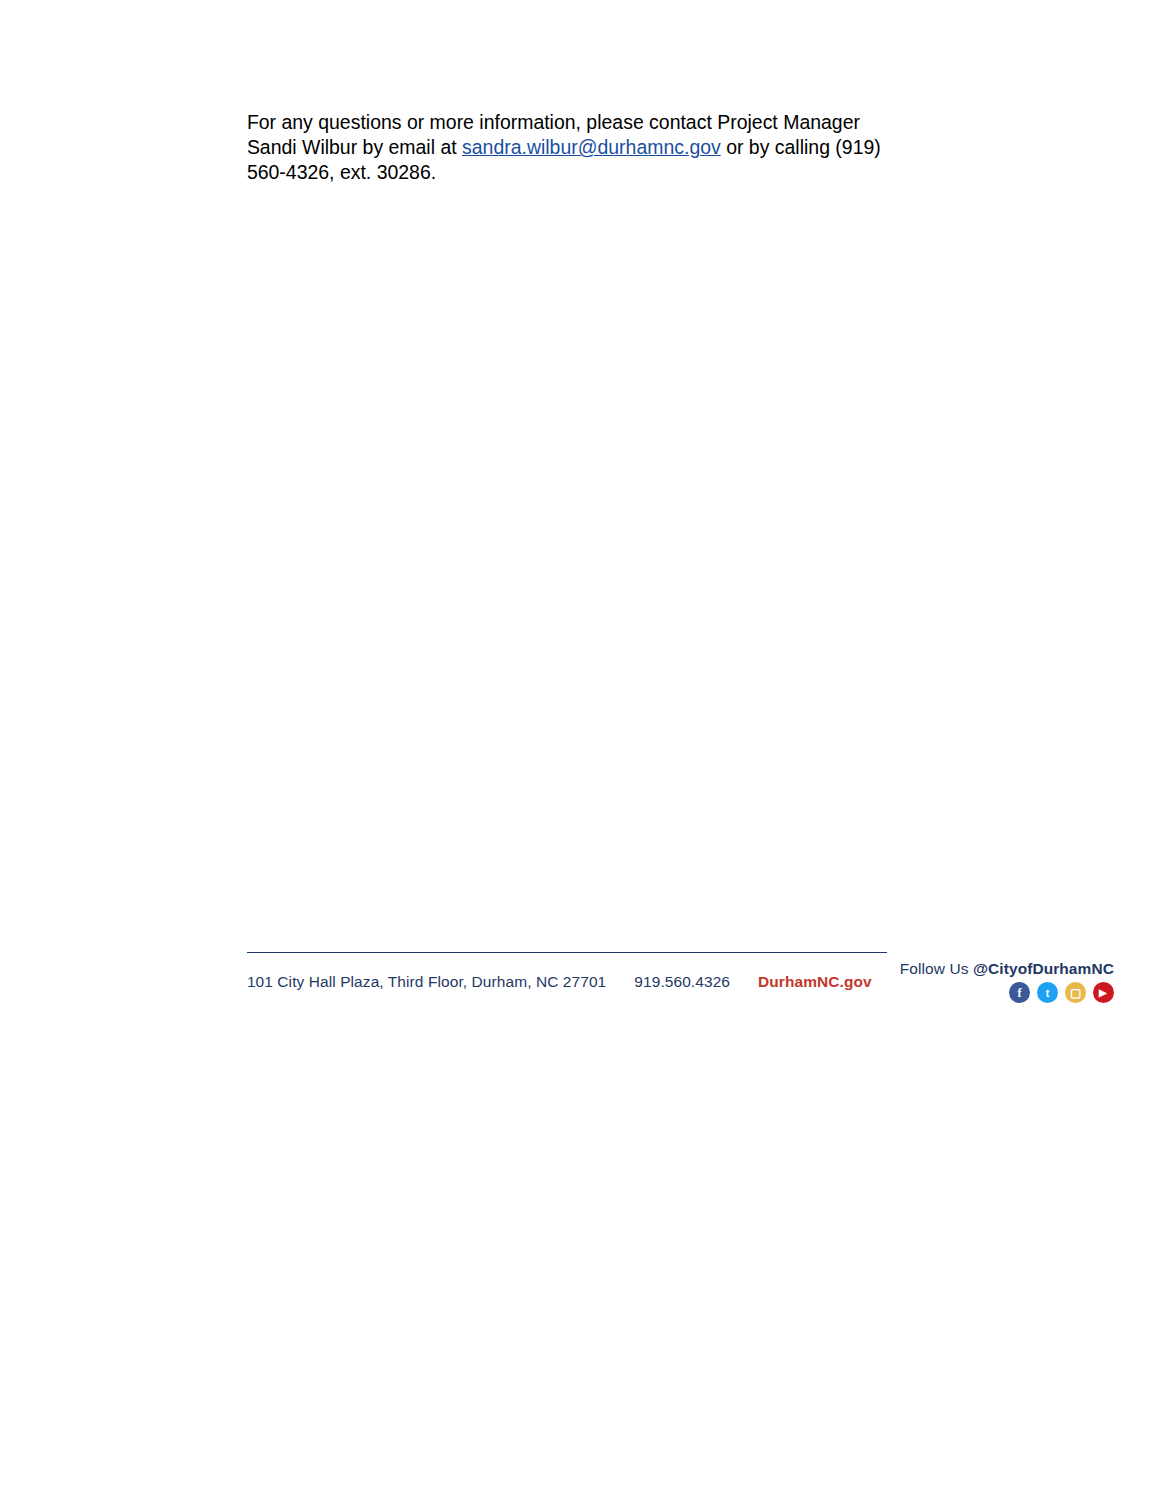For any questions or more information, please contact Project Manager Sandi Wilbur by email at sandra.wilbur@durhamnc.gov or by calling (919) 560-4326, ext. 30286.
101 City Hall Plaza, Third Floor, Durham, NC 27701
919.560.4326
DurhamNC.gov
Follow Us @CityofDurhamNC f t ▢ ▶